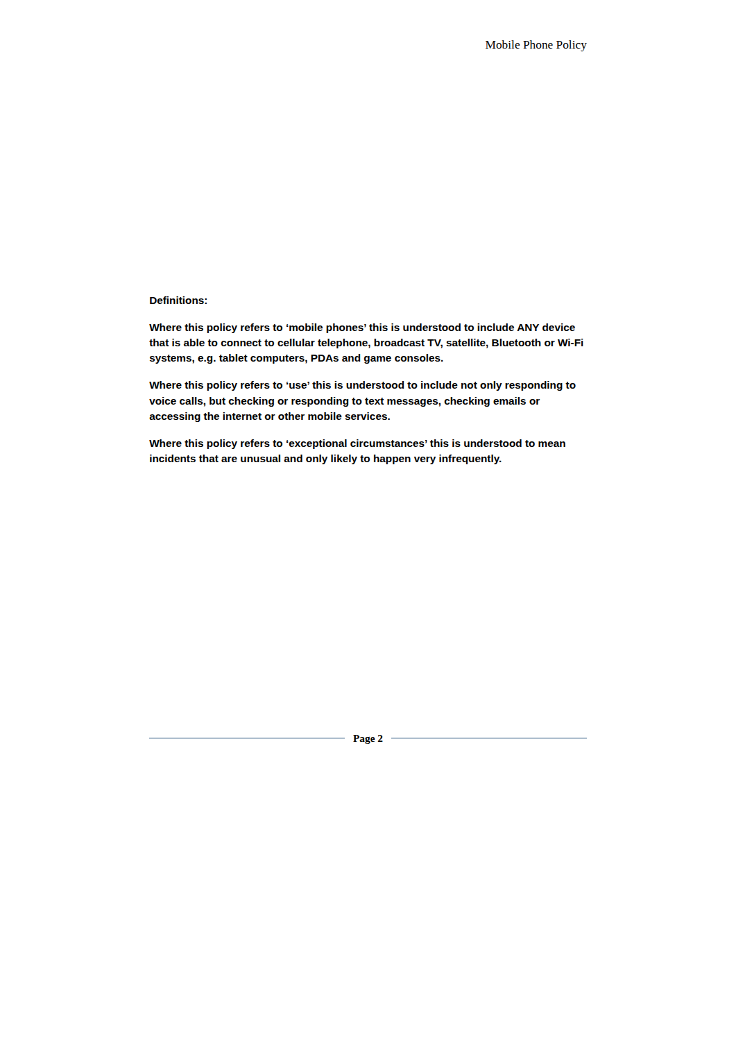Mobile Phone Policy
Definitions:
Where this policy refers to ‘mobile phones’ this is understood to include ANY device that is able to connect to cellular telephone, broadcast TV, satellite, Bluetooth or Wi-Fi systems, e.g. tablet computers, PDAs and game consoles.
Where this policy refers to ‘use’ this is understood to include not only responding to voice calls, but checking or responding to text messages, checking emails or accessing the internet or other mobile services.
Where this policy refers to ‘exceptional circumstances’ this is understood to mean incidents that are unusual and only likely to happen very infrequently.
Page 2